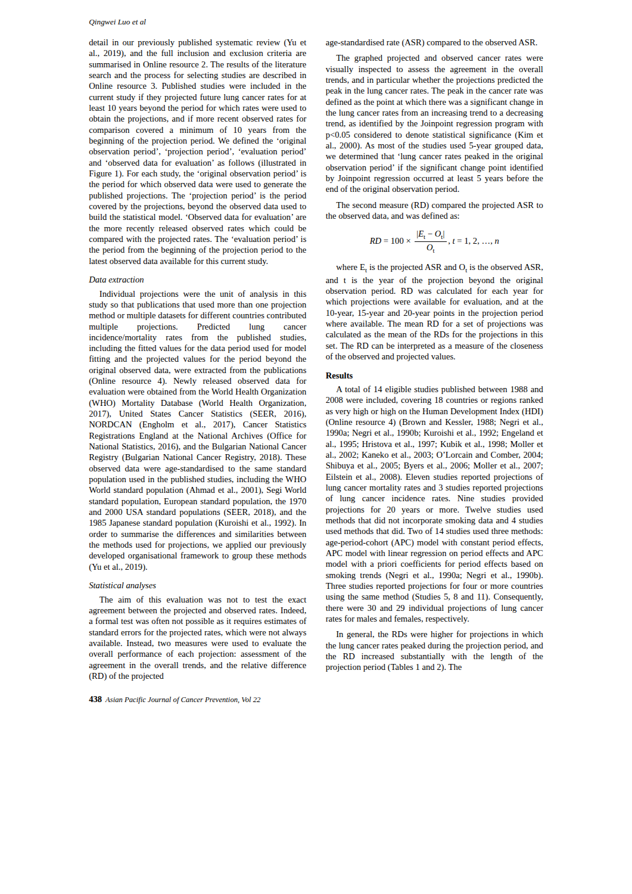Qingwei Luo et al
detail in our previously published systematic review (Yu et al., 2019), and the full inclusion and exclusion criteria are summarised in Online resource 2. The results of the literature search and the process for selecting studies are described in Online resource 3. Published studies were included in the current study if they projected future lung cancer rates for at least 10 years beyond the period for which rates were used to obtain the projections, and if more recent observed rates for comparison covered a minimum of 10 years from the beginning of the projection period. We defined the ‘original observation period’, ‘projection period’, ‘evaluation period’ and ‘observed data for evaluation’ as follows (illustrated in Figure 1). For each study, the ‘original observation period’ is the period for which observed data were used to generate the published projections. The ‘projection period’ is the period covered by the projections, beyond the observed data used to build the statistical model. ‘Observed data for evaluation’ are the more recently released observed rates which could be compared with the projected rates. The ‘evaluation period’ is the period from the beginning of the projection period to the latest observed data available for this current study.
Data extraction
Individual projections were the unit of analysis in this study so that publications that used more than one projection method or multiple datasets for different countries contributed multiple projections. Predicted lung cancer incidence/mortality rates from the published studies, including the fitted values for the data period used for model fitting and the projected values for the period beyond the original observed data, were extracted from the publications (Online resource 4). Newly released observed data for evaluation were obtained from the World Health Organization (WHO) Mortality Database (World Health Organization, 2017), United States Cancer Statistics (SEER, 2016), NORDCAN (Engholm et al., 2017), Cancer Statistics Registrations England at the National Archives (Office for National Statistics, 2016), and the Bulgarian National Cancer Registry (Bulgarian National Cancer Registry, 2018). These observed data were age-standardised to the same standard population used in the published studies, including the WHO World standard population (Ahmad et al., 2001), Segi World standard population, European standard population, the 1970 and 2000 USA standard populations (SEER, 2018), and the 1985 Japanese standard population (Kuroishi et al., 1992). In order to summarise the differences and similarities between the methods used for projections, we applied our previously developed organisational framework to group these methods (Yu et al., 2019).
Statistical analyses
The aim of this evaluation was not to test the exact agreement between the projected and observed rates. Indeed, a formal test was often not possible as it requires estimates of standard errors for the projected rates, which were not always available. Instead, two measures were used to evaluate the overall performance of each projection: assessment of the agreement in the overall trends, and the relative difference (RD) of the projected
age-standardised rate (ASR) compared to the observed ASR.
The graphed projected and observed cancer rates were visually inspected to assess the agreement in the overall trends, and in particular whether the projections predicted the peak in the lung cancer rates. The peak in the cancer rate was defined as the point at which there was a significant change in the lung cancer rates from an increasing trend to a decreasing trend, as identified by the Joinpoint regression program with p<0.05 considered to denote statistical significance (Kim et al., 2000). As most of the studies used 5-year grouped data, we determined that ‘lung cancer rates peaked in the original observation period’ if the significant change point identified by Joinpoint regression occurred at least 5 years before the end of the original observation period.
The second measure (RD) compared the projected ASR to the observed data, and was defined as:
RD = 100 × |Et − Ot|Ot, t = 1, 2, …, n
where Et is the projected ASR and Ot is the observed ASR, and t is the year of the projection beyond the original observation period. RD was calculated for each year for which projections were available for evaluation, and at the 10-year, 15-year and 20-year points in the projection period where available. The mean RD for a set of projections was calculated as the mean of the RDs for the projections in this set. The RD can be interpreted as a measure of the closeness of the observed and projected values.
Results
A total of 14 eligible studies published between 1988 and 2008 were included, covering 18 countries or regions ranked as very high or high on the Human Development Index (HDI) (Online resource 4) (Brown and Kessler, 1988; Negri et al., 1990a; Negri et al., 1990b; Kuroishi et al., 1992; Engeland et al., 1995; Hristova et al., 1997; Kubik et al., 1998; Moller et al., 2002; Kaneko et al., 2003; O’Lorcain and Comber, 2004; Shibuya et al., 2005; Byers et al., 2006; Moller et al., 2007; Eilstein et al., 2008). Eleven studies reported projections of lung cancer mortality rates and 3 studies reported projections of lung cancer incidence rates. Nine studies provided projections for 20 years or more. Twelve studies used methods that did not incorporate smoking data and 4 studies used methods that did. Two of 14 studies used three methods: age-period-cohort (APC) model with constant period effects, APC model with linear regression on period effects and APC model with a priori coefficients for period effects based on smoking trends (Negri et al., 1990a; Negri et al., 1990b). Three studies reported projections for four or more countries using the same method (Studies 5, 8 and 11). Consequently, there were 30 and 29 individual projections of lung cancer rates for males and females, respectively.
In general, the RDs were higher for projections in which the lung cancer rates peaked during the projection period, and the RD increased substantially with the length of the projection period (Tables 1 and 2). The
438 Asian Pacific Journal of Cancer Prevention, Vol 22